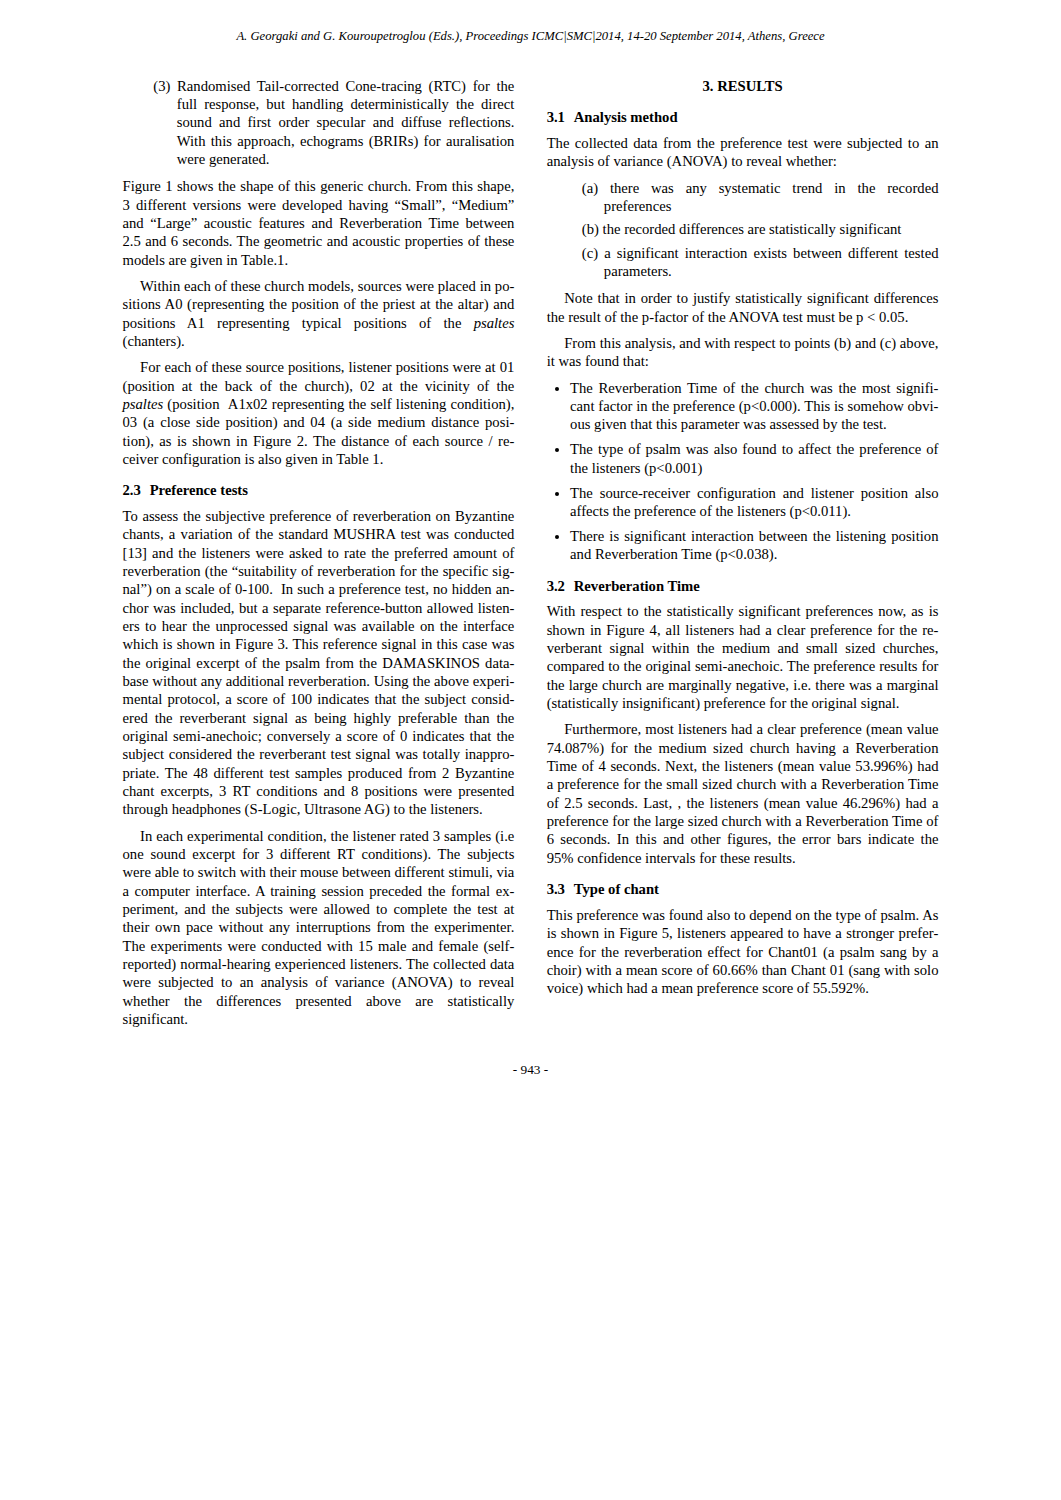A. Georgaki and G. Kouroupetroglou (Eds.), Proceedings ICMC|SMC|2014, 14-20 September 2014, Athens, Greece
(3) Randomised Tail-corrected Cone-tracing (RTC) for the full response, but handling deterministically the direct sound and first order specular and diffuse reflections. With this approach, echograms (BRIRs) for auralisation were generated.
Figure 1 shows the shape of this generic church. From this shape, 3 different versions were developed having “Small”, “Medium” and “Large” acoustic features and Reverberation Time between 2.5 and 6 seconds. The geometric and acoustic properties of these models are given in Table.1.
Within each of these church models, sources were placed in positions A0 (representing the position of the priest at the altar) and positions A1 representing typical positions of the psaltes (chanters).
For each of these source positions, listener positions were at 01 (position at the back of the church), 02 at the vicinity of the psaltes (position A1x02 representing the self listening condition), 03 (a close side position) and 04 (a side medium distance position), as is shown in Figure 2. The distance of each source / receiver configuration is also given in Table 1.
2.3 Preference tests
To assess the subjective preference of reverberation on Byzantine chants, a variation of the standard MUSHRA test was conducted [13] and the listeners were asked to rate the preferred amount of reverberation (the “suitability of reverberation for the specific signal”) on a scale of 0-100. In such a preference test, no hidden anchor was included, but a separate reference-button allowed listeners to hear the unprocessed signal was available on the interface which is shown in Figure 3. This reference signal in this case was the original excerpt of the psalm from the DAMASKINOS database without any additional reverberation. Using the above experimental protocol, a score of 100 indicates that the subject considered the reverberant signal as being highly preferable than the original semi-anechoic; conversely a score of 0 indicates that the subject considered the reverberant test signal was totally inappropriate. The 48 different test samples produced from 2 Byzantine chant excerpts, 3 RT conditions and 8 positions were presented through headphones (S-Logic, Ultrasone AG) to the listeners.
In each experimental condition, the listener rated 3 samples (i.e one sound excerpt for 3 different RT conditions). The subjects were able to switch with their mouse between different stimuli, via a computer interface. A training session preceded the formal experiment, and the subjects were allowed to complete the test at their own pace without any interruptions from the experimenter. The experiments were conducted with 15 male and female (self-reported) normal-hearing experienced listeners. The collected data were subjected to an analysis of variance (ANOVA) to reveal whether the differences presented above are statistically significant.
3. RESULTS
3.1 Analysis method
The collected data from the preference test were subjected to an analysis of variance (ANOVA) to reveal whether:
(a) there was any systematic trend in the recorded preferences
(b) the recorded differences are statistically significant
(c) a significant interaction exists between different tested parameters.
Note that in order to justify statistically significant differences the result of the p-factor of the ANOVA test must be p < 0.05.
From this analysis, and with respect to points (b) and (c) above, it was found that:
The Reverberation Time of the church was the most significant factor in the preference (p<0.000). This is somehow obvious given that this parameter was assessed by the test.
The type of psalm was also found to affect the preference of the listeners (p<0.001)
The source-receiver configuration and listener position also affects the preference of the listeners (p<0.011).
There is significant interaction between the listening position and Reverberation Time (p<0.038).
3.2 Reverberation Time
With respect to the statistically significant preferences now, as is shown in Figure 4, all listeners had a clear preference for the reverberant signal within the medium and small sized churches, compared to the original semi-anechoic. The preference results for the large church are marginally negative, i.e. there was a marginal (statistically insignificant) preference for the original signal.
Furthermore, most listeners had a clear preference (mean value 74.087%) for the medium sized church having a Reverberation Time of 4 seconds. Next, the listeners (mean value 53.996%) had a preference for the small sized church with a Reverberation Time of 2.5 seconds. Last, , the listeners (mean value 46.296%) had a preference for the large sized church with a Reverberation Time of 6 seconds. In this and other figures, the error bars indicate the 95% confidence intervals for these results.
3.3 Type of chant
This preference was found also to depend on the type of psalm. As is shown in Figure 5, listeners appeared to have a stronger preference for the reverberation effect for Chant01 (a psalm sang by a choir) with a mean score of 60.66% than Chant 01 (sang with solo voice) which had a mean preference score of 55.592%.
- 943 -